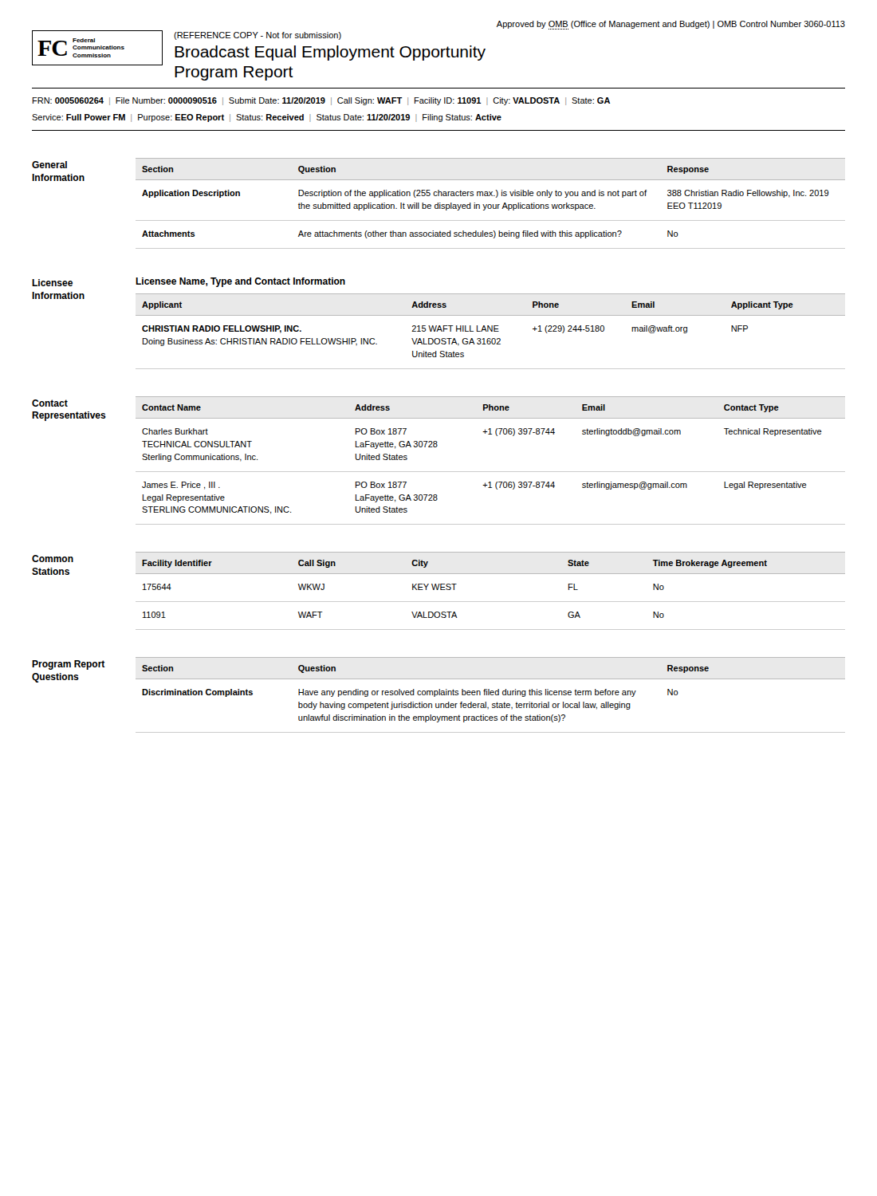Approved by OMB (Office of Management and Budget) | OMB Control Number 3060-0113
FC Federal
Communications
Commission
(REFERENCE COPY - Not for submission)
Broadcast Equal Employment Opportunity
Program Report
FRN: 0005060264|File Number: 0000090516|Submit Date: 11/20/2019|Call Sign: WAFT|Facility ID: 11091|City: VALDOSTA|State: GA
Service: Full Power FM|Purpose: EEO Report|Status: Received|Status Date: 11/20/2019|Filing Status: Active
General
Information
| Section | Question | Response |
| --- | --- | --- |
| Application Description | Description of the application (255 characters max.) is visible only to you and is not part of the submitted application. It will be displayed in your Applications workspace. | 388 Christian Radio Fellowship, Inc. 2019 EEO T112019 |
| Attachments | Are attachments (other than associated schedules) being filed with this application? | No |
Licensee
Information
Licensee Name, Type and Contact Information
| Applicant | Address | Phone | Email | Applicant Type |
| --- | --- | --- | --- | --- |
| CHRISTIAN RADIO FELLOWSHIP, INC. Doing Business As: CHRISTIAN RADIO FELLOWSHIP, INC. | 215 WAFT HILL LANE VALDOSTA, GA 31602 United States | +1 (229) 244-5180 | mail@waft.org | NFP |
Contact
Representatives
| Contact Name | Address | Phone | Email | Contact Type |
| --- | --- | --- | --- | --- |
| Charles Burkhart TECHNICAL CONSULTANT Sterling Communications, Inc. | PO Box 1877 LaFayette, GA 30728 United States | +1 (706) 397-8744 | sterlingtoddb@gmail.com | Technical Representative |
| James E. Price , III . Legal Representative STERLING COMMUNICATIONS, INC. | PO Box 1877 LaFayette, GA 30728 United States | +1 (706) 397-8744 | sterlingjamesp@gmail.com | Legal Representative |
Common
Stations
| Facility Identifier | Call Sign | City | State | Time Brokerage Agreement |
| --- | --- | --- | --- | --- |
| 175644 | WKWJ | KEY WEST | FL | No |
| 11091 | WAFT | VALDOSTA | GA | No |
Program Report
Questions
| Section | Question | Response |
| --- | --- | --- |
| Discrimination Complaints | Have any pending or resolved complaints been filed during this license term before any body having competent jurisdiction under federal, state, territorial or local law, alleging unlawful discrimination in the employment practices of the station(s)? | No |